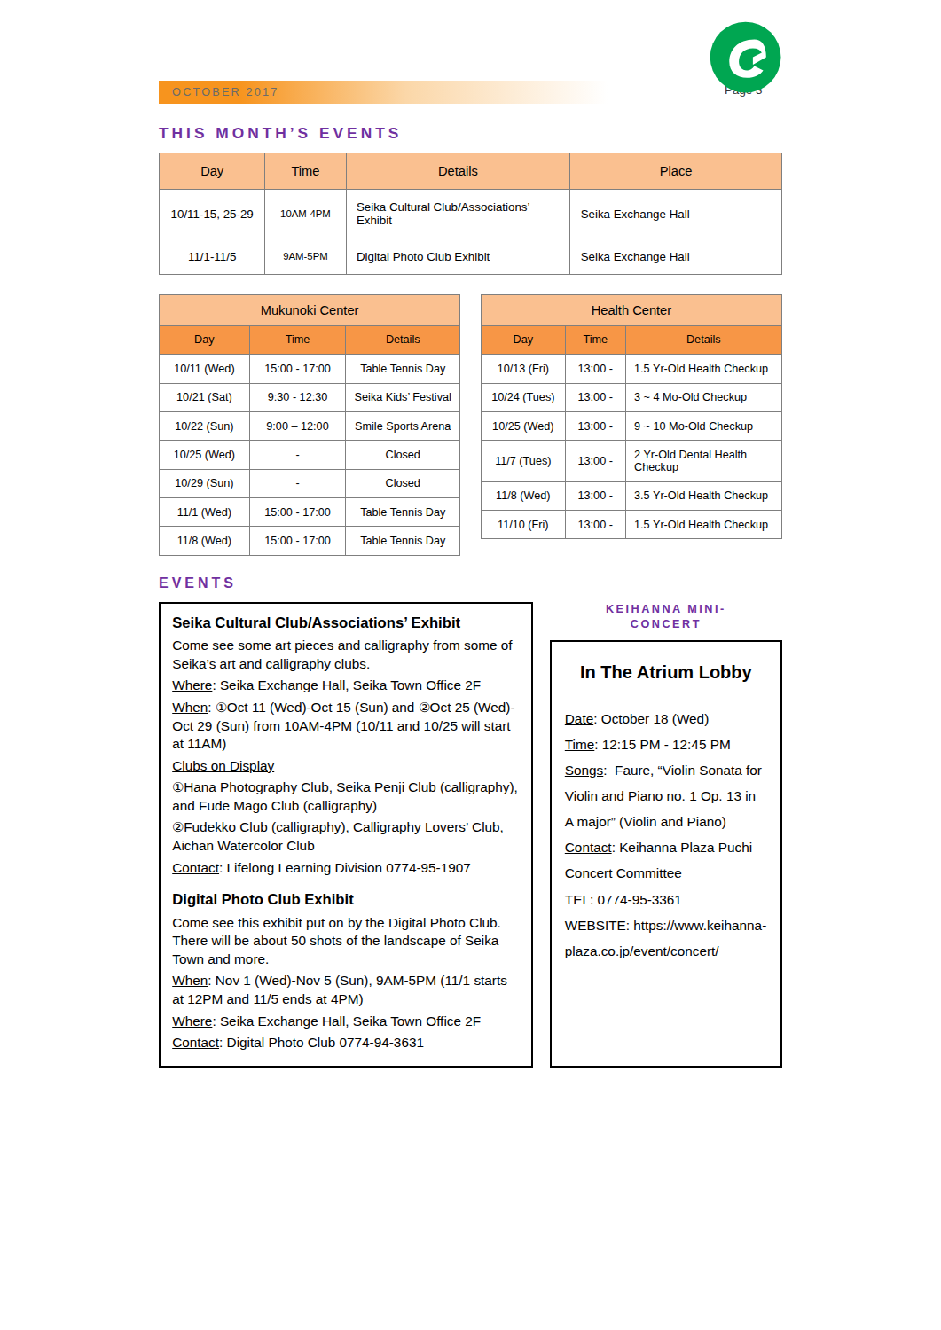OCTOBER 2017
Page 3
THIS MONTH’S EVENTS
| Day | Time | Details | Place |
| --- | --- | --- | --- |
| 10/11-15, 25-29 | 10AM-4PM | Seika Cultural Club/Associations’ Exhibit | Seika Exchange Hall |
| 11/1-11/5 | 9AM-5PM | Digital Photo Club Exhibit | Seika Exchange Hall |
Mukunoki Center
| Day | Time | Details |
| --- | --- | --- |
| 10/11 (Wed) | 15:00 - 17:00 | Table Tennis Day |
| 10/21 (Sat) | 9:30 - 12:30 | Seika Kids’ Festival |
| 10/22 (Sun) | 9:00 – 12:00 | Smile Sports Arena |
| 10/25 (Wed) | - | Closed |
| 10/29 (Sun) | - | Closed |
| 11/1 (Wed) | 15:00 - 17:00 | Table Tennis Day |
| 11/8 (Wed) | 15:00 - 17:00 | Table Tennis Day |
Health Center
| Day | Time | Details |
| --- | --- | --- |
| 10/13 (Fri) | 13:00 - | 1.5 Yr-Old Health Checkup |
| 10/24 (Tues) | 13:00 - | 3 ~ 4 Mo-Old Checkup |
| 10/25 (Wed) | 13:00 - | 9 ~ 10 Mo-Old Checkup |
| 11/7 (Tues) | 13:00 - | 2 Yr-Old Dental Health Checkup |
| 11/8 (Wed) | 13:00 - | 3.5 Yr-Old Health Checkup |
| 11/10 (Fri) | 13:00 - | 1.5 Yr-Old Health Checkup |
EVENTS
Seika Cultural Club/Associations’ Exhibit
Come see some art pieces and calligraphy from some of Seika’s art and calligraphy clubs.
Where: Seika Exchange Hall, Seika Town Office 2F
When: ①Oct 11 (Wed)-Oct 15 (Sun) and ②Oct 25 (Wed)-Oct 29 (Sun) from 10AM-4PM (10/11 and 10/25 will start at 11AM)
Clubs on Display
①Hana Photography Club, Seika Penji Club (calligraphy), and Fude Mago Club (calligraphy)
②Fudekko Club (calligraphy), Calligraphy Lovers’ Club, Aichan Watercolor Club
Contact: Lifelong Learning Division 0774-95-1907
Digital Photo Club Exhibit
Come see this exhibit put on by the Digital Photo Club. There will be about 50 shots of the landscape of Seika Town and more.
When: Nov 1 (Wed)-Nov 5 (Sun), 9AM-5PM (11/1 starts at 12PM and 11/5 ends at 4PM)
Where: Seika Exchange Hall, Seika Town Office 2F
Contact: Digital Photo Club 0774-94-3631
KEIHANNA MINI-
CONCERT
In The Atrium Lobby
Date: October 18 (Wed)
Time: 12:15 PM - 12:45 PM
Songs: Faure, “Violin Sonata for Violin and Piano no. 1 Op. 13 in A major” (Violin and Piano)
Contact: Keihanna Plaza Puchi Concert Committee
TEL: 0774-95-3361
WEBSITE: https://www.keihanna-plaza.co.jp/event/concert/